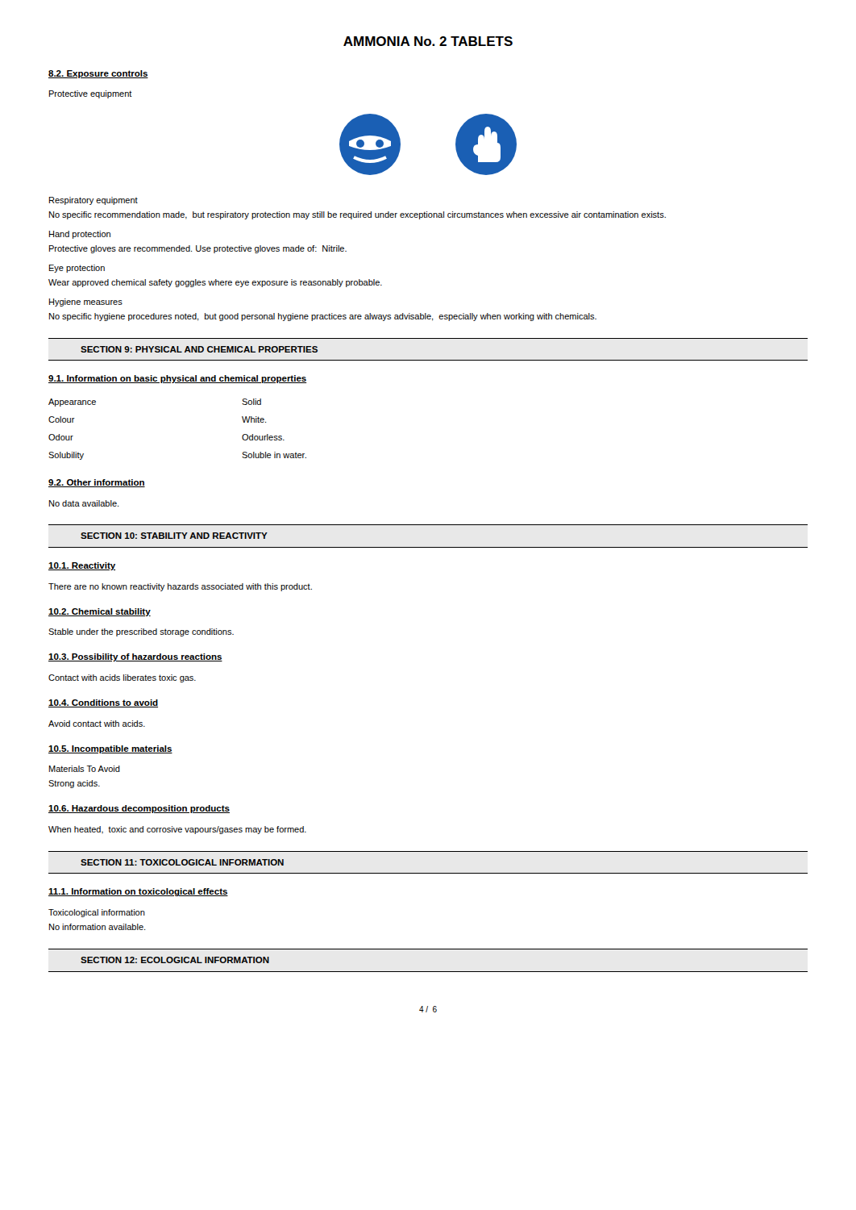AMMONIA No. 2 TABLETS
8.2. Exposure controls
Protective equipment
Respiratory equipment
No specific recommendation made, but respiratory protection may still be required under exceptional circumstances when excessive air contamination exists.
Hand protection
Protective gloves are recommended. Use protective gloves made of: Nitrile.
Eye protection
Wear approved chemical safety goggles where eye exposure is reasonably probable.
Hygiene measures
No specific hygiene procedures noted, but good personal hygiene practices are always advisable, especially when working with chemicals.
SECTION 9: PHYSICAL AND CHEMICAL PROPERTIES
9.1. Information on basic physical and chemical properties
| Appearance | Solid |
| Colour | White. |
| Odour | Odourless. |
| Solubility | Soluble in water. |
9.2. Other information
No data available.
SECTION 10: STABILITY AND REACTIVITY
10.1. Reactivity
There are no known reactivity hazards associated with this product.
10.2. Chemical stability
Stable under the prescribed storage conditions.
10.3. Possibility of hazardous reactions
Contact with acids liberates toxic gas.
10.4. Conditions to avoid
Avoid contact with acids.
10.5. Incompatible materials
Materials To Avoid
Strong acids.
10.6. Hazardous decomposition products
When heated, toxic and corrosive vapours/gases may be formed.
SECTION 11: TOXICOLOGICAL INFORMATION
11.1. Information on toxicological effects
Toxicological information
No information available.
SECTION 12: ECOLOGICAL INFORMATION
4 / 6